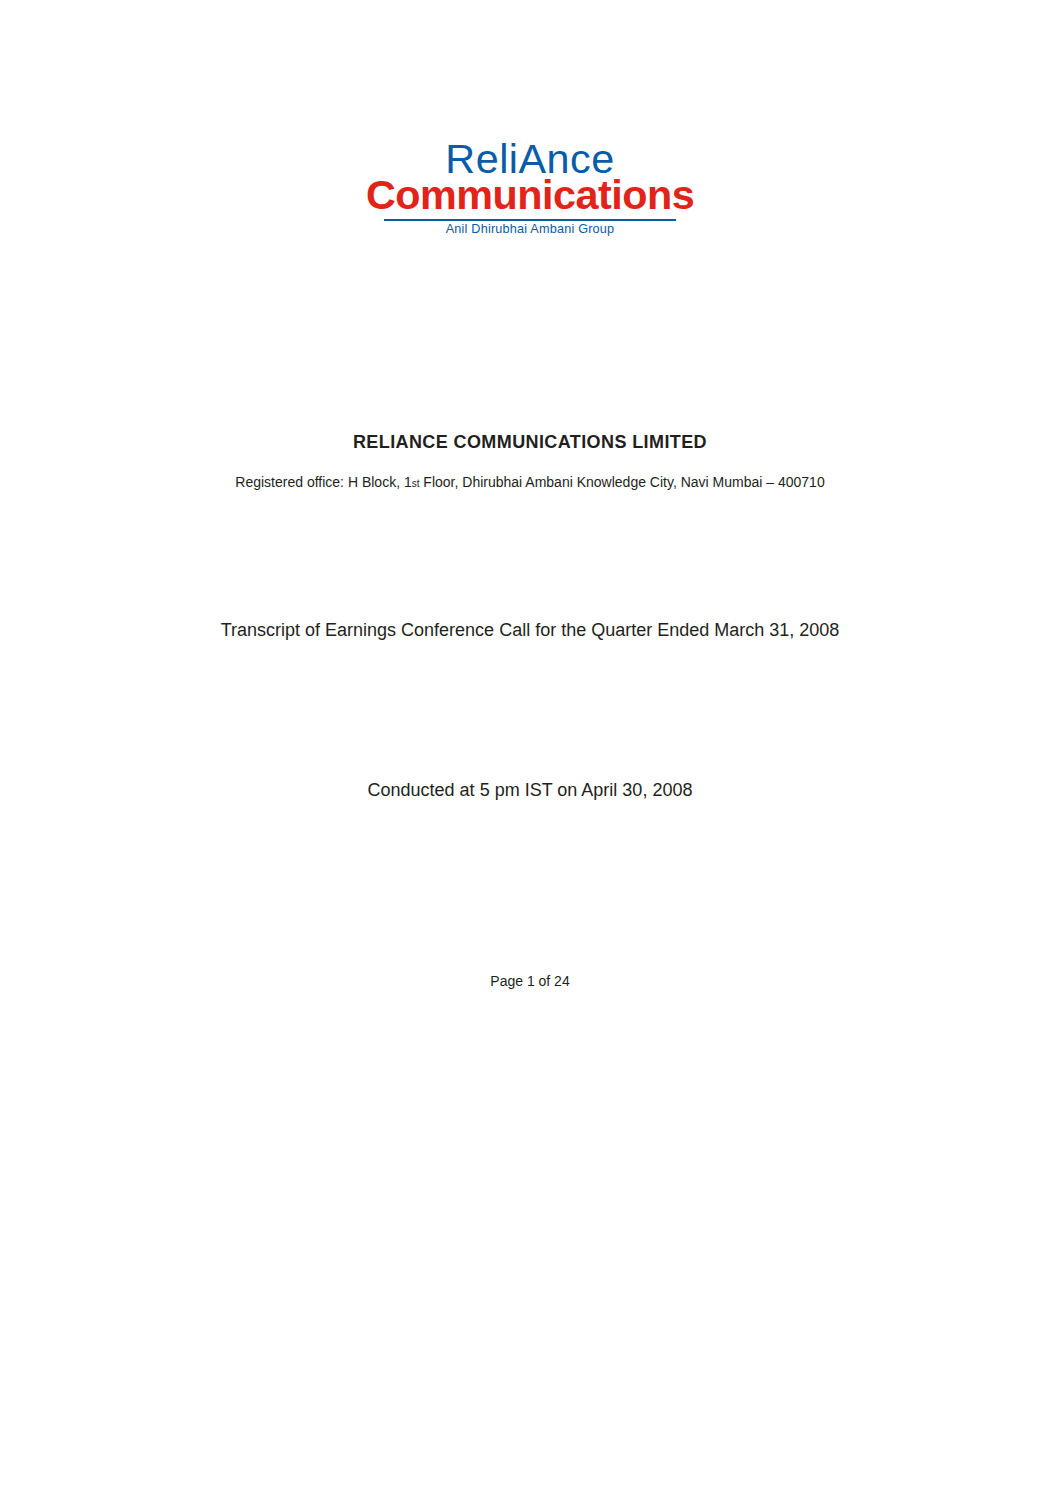Reli Ance
Communications
Anil Dhirubhai Ambani Group
RELIANCE COMMUNICATIONS LIMITED
Registered office: H Block, 1st Floor, Dhirubhai Ambani Knowledge City, Navi Mumbai – 400710
Transcript of Earnings Conference Call for the Quarter Ended March 31, 2008
Conducted at 5 pm IST on April 30, 2008
Page 1 of 24